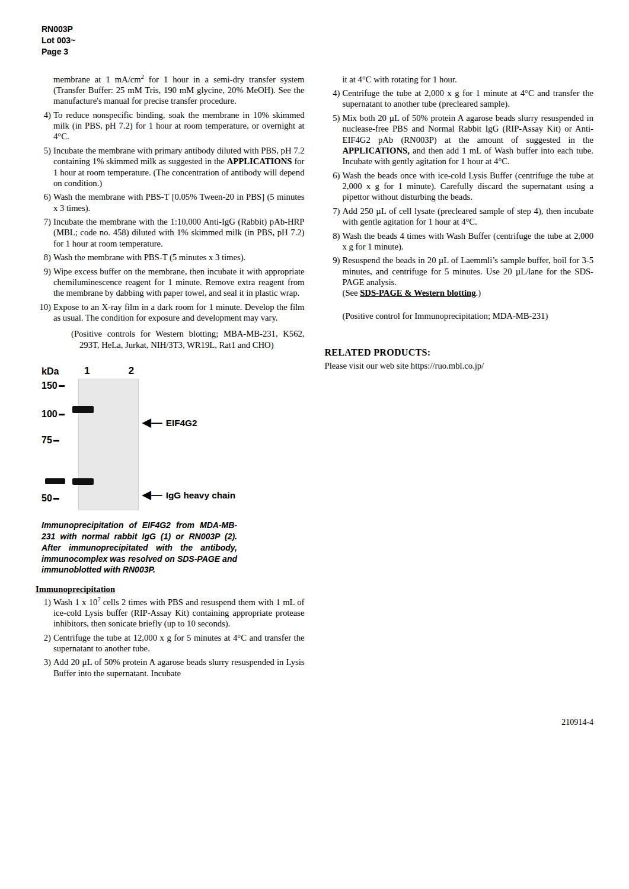RN003P
Lot 003~
Page 3
membrane at 1 mA/cm2 for 1 hour in a semi-dry transfer system (Transfer Buffer: 25 mM Tris, 190 mM glycine, 20% MeOH). See the manufacture's manual for precise transfer procedure.
4) To reduce nonspecific binding, soak the membrane in 10% skimmed milk (in PBS, pH 7.2) for 1 hour at room temperature, or overnight at 4°C.
5) Incubate the membrane with primary antibody diluted with PBS, pH 7.2 containing 1% skimmed milk as suggested in the APPLICATIONS for 1 hour at room temperature. (The concentration of antibody will depend on condition.)
6) Wash the membrane with PBS-T [0.05% Tween-20 in PBS] (5 minutes x 3 times).
7) Incubate the membrane with the 1:10,000 Anti-IgG (Rabbit) pAb-HRP (MBL; code no. 458) diluted with 1% skimmed milk (in PBS, pH 7.2) for 1 hour at room temperature.
8) Wash the membrane with PBS-T (5 minutes x 3 times).
9) Wipe excess buffer on the membrane, then incubate it with appropriate chemiluminescence reagent for 1 minute. Remove extra reagent from the membrane by dabbing with paper towel, and seal it in plastic wrap.
10) Expose to an X-ray film in a dark room for 1 minute. Develop the film as usual. The condition for exposure and development may vary.
(Positive controls for Western blotting; MBA-MB-231, K562, 293T, HeLa, Jurkat, NIH/3T3, WR19L, Rat1 and CHO)
kDa
1 2
150
100
75
50
◀—EIF4G2
◀—IgG heavy chain
Immunoprecipitation of EIF4G2 from MDA-MB-231 with normal rabbit IgG (1) or RN003P (2). After immunoprecipitated with the antibody, immunocomplex was resolved on SDS-PAGE and immunoblotted with RN003P.
Immunoprecipitation
1) Wash 1 x 107 cells 2 times with PBS and resuspend them with 1 mL of ice-cold Lysis buffer (RIP-Assay Kit) containing appropriate protease inhibitors, then sonicate briefly (up to 10 seconds).
2) Centrifuge the tube at 12,000 x g for 5 minutes at 4°C and transfer the supernatant to another tube.
3) Add 20 µL of 50% protein A agarose beads slurry resuspended in Lysis Buffer into the supernatant. Incubate
it at 4°C with rotating for 1 hour.
4) Centrifuge the tube at 2,000 x g for 1 minute at 4°C and transfer the supernatant to another tube (precleared sample).
5) Mix both 20 µL of 50% protein A agarose beads slurry resuspended in nuclease-free PBS and Normal Rabbit IgG (RIP-Assay Kit) or Anti-EIF4G2 pAb (RN003P) at the amount of suggested in the APPLICATIONS, and then add 1 mL of Wash buffer into each tube. Incubate with gently agitation for 1 hour at 4°C.
6) Wash the beads once with ice-cold Lysis Buffer (centrifuge the tube at 2,000 x g for 1 minute). Carefully discard the supernatant using a pipettor without disturbing the beads.
7) Add 250 µL of cell lysate (precleared sample of step 4), then incubate with gentle agitation for 1 hour at 4°C.
8) Wash the beads 4 times with Wash Buffer (centrifuge the tube at 2,000 x g for 1 minute).
9) Resuspend the beads in 20 µL of Laemmli’s sample buffer, boil for 3-5 minutes, and centrifuge for 5 minutes. Use 20 µL/lane for the SDS-PAGE analysis.
(See SDS-PAGE & Western blotting.)
(Positive control for Immunoprecipitation; MDA-MB-231)
RELATED PRODUCTS:
Please visit our web site https://ruo.mbl.co.jp/
210914-4